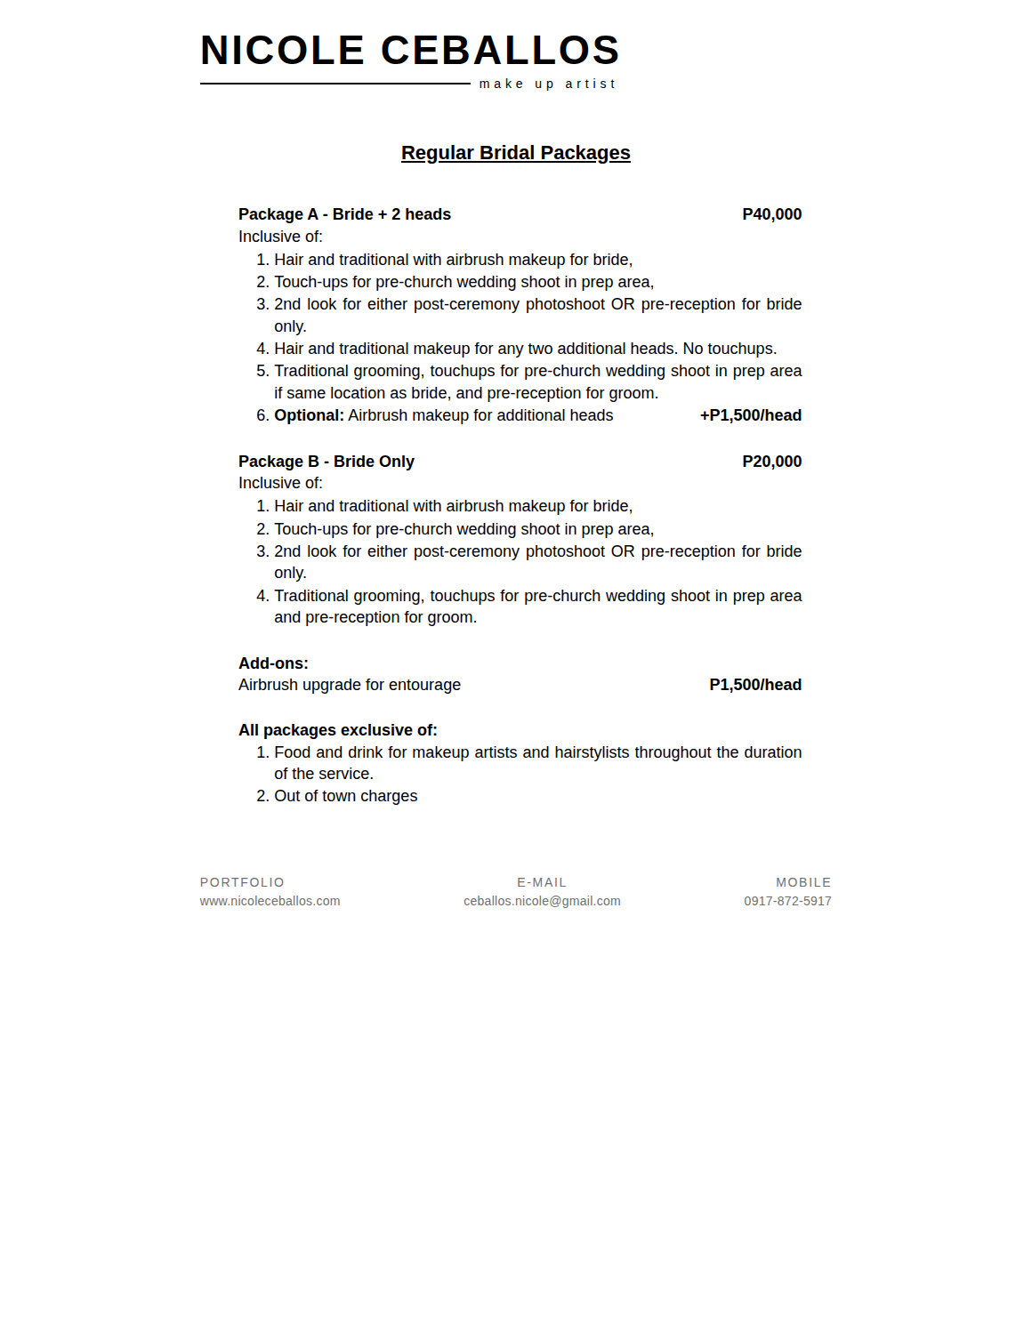NICOLE CEBALLOS
make up artist
Regular Bridal Packages
Package A - Bride + 2 heads P40,000
Inclusive of:
Hair and traditional with airbrush makeup for bride,
Touch-ups for pre-church wedding shoot in prep area,
2nd look for either post-ceremony photoshoot OR pre-reception for bride only.
Hair and traditional makeup for any two additional heads. No touchups.
Traditional grooming, touchups for pre-church wedding shoot in prep area if same location as bride, and pre-reception for groom.
Optional: Airbrush makeup for additional heads +P1,500/head
Package B - Bride Only P20,000
Inclusive of:
Hair and traditional with airbrush makeup for bride,
Touch-ups for pre-church wedding shoot in prep area,
2nd look for either post-ceremony photoshoot OR pre-reception for bride only.
Traditional grooming, touchups for pre-church wedding shoot in prep area and pre-reception for groom.
Add-ons:
Airbrush upgrade for entourage P1,500/head
All packages exclusive of:
Food and drink for makeup artists and hairstylists throughout the duration of the service.
Out of town charges
PORTFOLIO
www.nicoleceballos.com
E-MAIL
ceballos.nicole@gmail.com
MOBILE
0917-872-5917